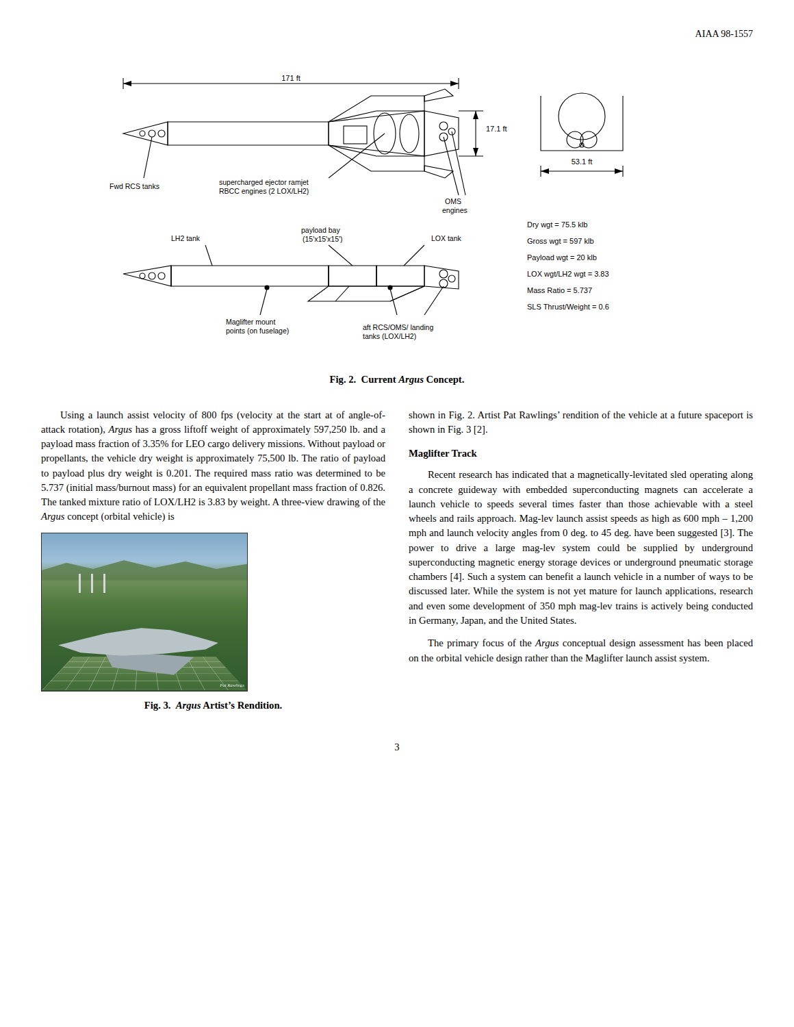AIAA 98-1557
171 ft 17.1 ft 53.1 ft Fwd RCS tanks supercharged ejector ramjet RBCC engines (2 LOX/LH2) OMS engines LH2 tank payload bay (15'x15'x15') LOX tank Maglifter mount points (on fuselage) aft RCS/OMS/ landing tanks (LOX/LH2) Dry wgt = 75.5 klb Gross wgt = 597 klb Payload wgt = 20 klb LOX wgt/LH2 wgt = 3.83 Mass Ratio = 5.737 SLS Thrust/Weight = 0.6
Fig. 2. Current Argus Concept.
Using a launch assist velocity of 800 fps (velocity at the start at of angle-of-attack rotation), Argus has a gross liftoff weight of approximately 597,250 lb. and a payload mass fraction of 3.35% for LEO cargo delivery missions. Without payload or propellants, the vehicle dry weight is approximately 75,500 lb. The ratio of payload to payload plus dry weight is 0.201. The required mass ratio was determined to be 5.737 (initial mass/burnout mass) for an equivalent propellant mass fraction of 0.826. The tanked mixture ratio of LOX/LH2 is 3.83 by weight. A three-view drawing of the Argus concept (orbital vehicle) is
Pat Rawlings
Fig. 3. Argus Artist’s Rendition.
shown in Fig. 2. Artist Pat Rawlings’ rendition of the vehicle at a future spaceport is shown in Fig. 3 [2].
Maglifter Track
Recent research has indicated that a magnetically-levitated sled operating along a concrete guideway with embedded superconducting magnets can accelerate a launch vehicle to speeds several times faster than those achievable with a steel wheels and rails approach. Mag-lev launch assist speeds as high as 600 mph – 1,200 mph and launch velocity angles from 0 deg. to 45 deg. have been suggested [3]. The power to drive a large mag-lev system could be supplied by underground superconducting magnetic energy storage devices or underground pneumatic storage chambers [4]. Such a system can benefit a launch vehicle in a number of ways to be discussed later. While the system is not yet mature for launch applications, research and even some development of 350 mph mag-lev trains is actively being conducted in Germany, Japan, and the United States.
The primary focus of the Argus conceptual design assessment has been placed on the orbital vehicle design rather than the Maglifter launch assist system.
3